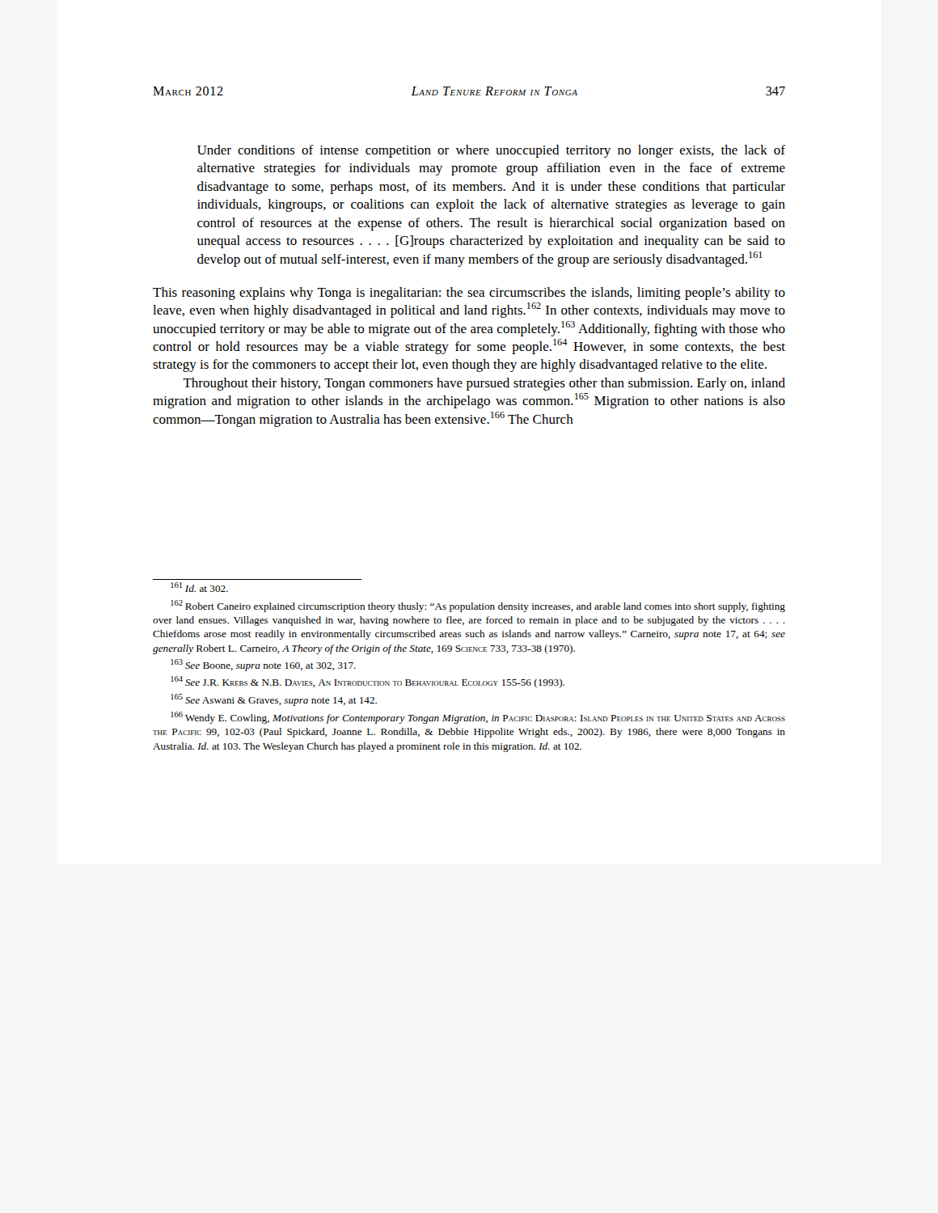March 2012 Land Tenure Reform in Tonga 347
Under conditions of intense competition or where unoccupied territory no longer exists, the lack of alternative strategies for individuals may promote group affiliation even in the face of extreme disadvantage to some, perhaps most, of its members. And it is under these conditions that particular individuals, kingroups, or coalitions can exploit the lack of alternative strategies as leverage to gain control of resources at the expense of others. The result is hierarchical social organization based on unequal access to resources . . . . [G]roups characterized by exploitation and inequality can be said to develop out of mutual self-interest, even if many members of the group are seriously disadvantaged.161
This reasoning explains why Tonga is inegalitarian: the sea circumscribes the islands, limiting people’s ability to leave, even when highly disadvantaged in political and land rights.162 In other contexts, individuals may move to unoccupied territory or may be able to migrate out of the area completely.163 Additionally, fighting with those who control or hold resources may be a viable strategy for some people.164 However, in some contexts, the best strategy is for the commoners to accept their lot, even though they are highly disadvantaged relative to the elite.
Throughout their history, Tongan commoners have pursued strategies other than submission. Early on, inland migration and migration to other islands in the archipelago was common.165 Migration to other nations is also common—Tongan migration to Australia has been extensive.166 The Church
161 Id. at 302.
162 Robert Caneiro explained circumscription theory thusly: “As population density increases, and arable land comes into short supply, fighting over land ensues. Villages vanquished in war, having nowhere to flee, are forced to remain in place and to be subjugated by the victors . . . . Chiefdoms arose most readily in environmentally circumscribed areas such as islands and narrow valleys.” Carneiro, supra note 17, at 64; see generally Robert L. Carneiro, A Theory of the Origin of the State, 169 Science 733, 733-38 (1970).
163 See Boone, supra note 160, at 302, 317.
164 See J.R. Krebs & N.B. Davies, An Introduction to Behavioural Ecology 155-56 (1993).
165 See Aswani & Graves, supra note 14, at 142.
166 Wendy E. Cowling, Motivations for Contemporary Tongan Migration, in Pacific Diaspora: Island Peoples in the United States and Across the Pacific 99, 102-03 (Paul Spickard, Joanne L. Rondilla, & Debbie Hippolite Wright eds., 2002). By 1986, there were 8,000 Tongans in Australia. Id. at 103. The Wesleyan Church has played a prominent role in this migration. Id. at 102.